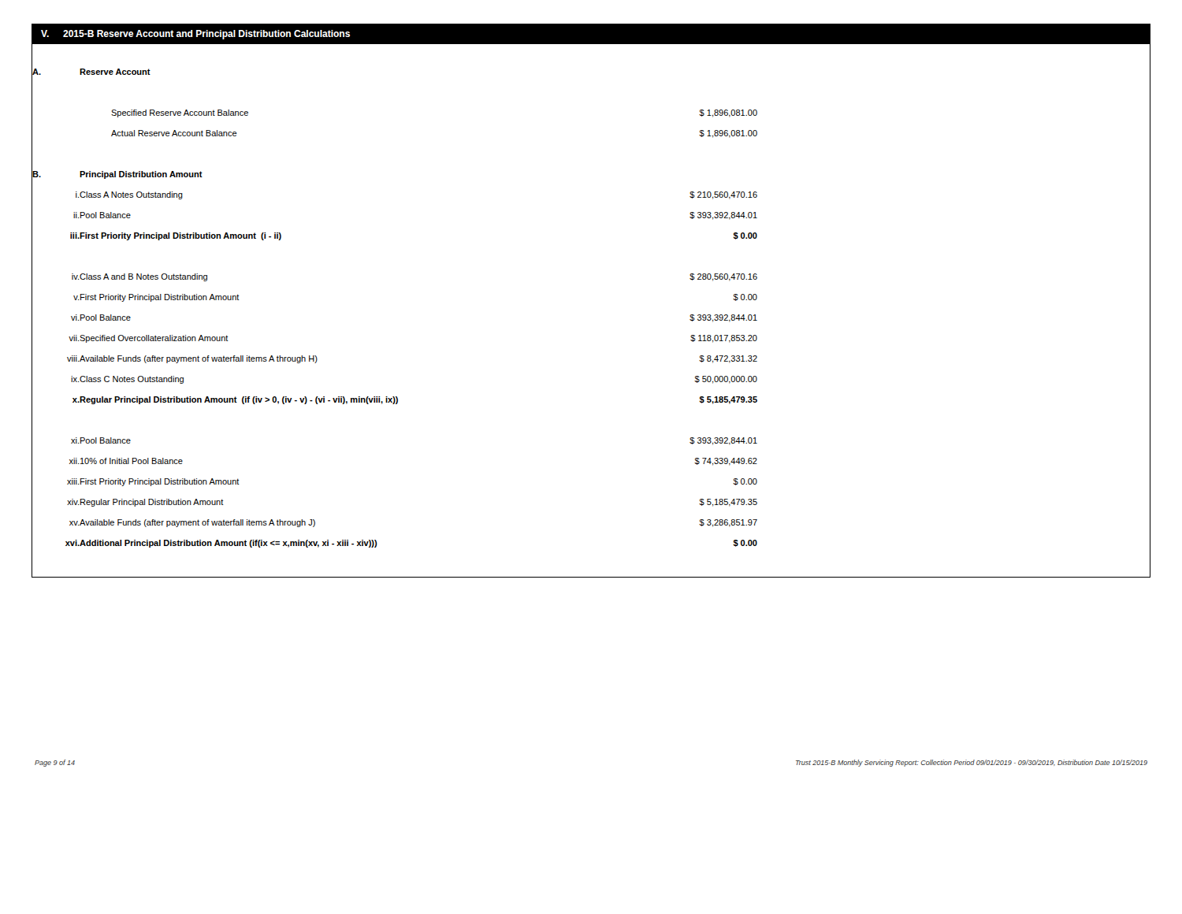V.
2015-B Reserve Account and Principal Distribution Calculations
| A. | Reserve Account |
| | Specified Reserve Account Balance | $ 1,896,081.00 | |
| | Actual Reserve Account Balance | $ 1,896,081.00 | |
| B. | Principal Distribution Amount |
| i. | Class A Notes Outstanding | $ 210,560,470.16 | |
| ii. | Pool Balance | $ 393,392,844.01 | |
| iii. | First Priority Principal Distribution Amount (i - ii) | $ 0.00 | |
| iv. | Class A and B Notes Outstanding | $ 280,560,470.16 | |
| v. | First Priority Principal Distribution Amount | $ 0.00 | |
| vi. | Pool Balance | $ 393,392,844.01 | |
| vii. | Specified Overcollateralization Amount | $ 118,017,853.20 | |
| viii. | Available Funds (after payment of waterfall items A through H) | $ 8,472,331.32 | |
| ix. | Class C Notes Outstanding | $ 50,000,000.00 | |
| x. | Regular Principal Distribution Amount (if (iv > 0, (iv - v) - (vi - vii), min(viii, ix)) | $ 5,185,479.35 | |
| xi. | Pool Balance | $ 393,392,844.01 | |
| xii. | 10% of Initial Pool Balance | $ 74,339,449.62 | |
| xiii. | First Priority Principal Distribution Amount | $ 0.00 | |
| xiv. | Regular Principal Distribution Amount | $ 5,185,479.35 | |
| xv. | Available Funds (after payment of waterfall items A through J) | $ 3,286,851.97 | |
| xvi. | Additional Principal Distribution Amount (if(ix <= x,min(xv, xi - xiii - xiv))) | $ 0.00 | |
Page 9 of 14
Trust 2015-B Monthly Servicing Report: Collection Period 09/01/2019 - 09/30/2019, Distribution Date 10/15/2019